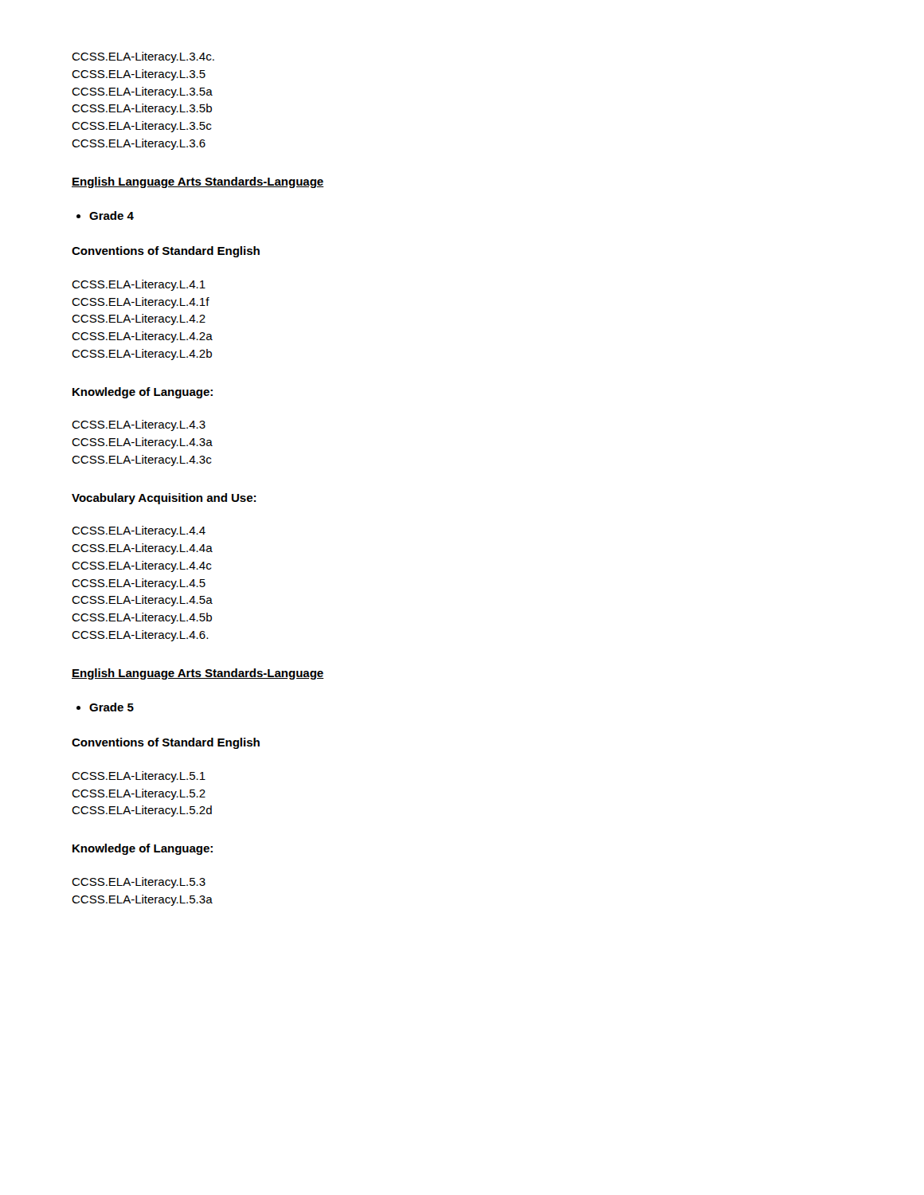CCSS.ELA-Literacy.L.3.4c.
CCSS.ELA-Literacy.L.3.5
CCSS.ELA-Literacy.L.3.5a
CCSS.ELA-Literacy.L.3.5b
CCSS.ELA-Literacy.L.3.5c
CCSS.ELA-Literacy.L.3.6
English Language Arts Standards-Language
Grade 4
Conventions of Standard English
CCSS.ELA-Literacy.L.4.1
CCSS.ELA-Literacy.L.4.1f
CCSS.ELA-Literacy.L.4.2
CCSS.ELA-Literacy.L.4.2a
CCSS.ELA-Literacy.L.4.2b
Knowledge of Language:
CCSS.ELA-Literacy.L.4.3
CCSS.ELA-Literacy.L.4.3a
CCSS.ELA-Literacy.L.4.3c
Vocabulary Acquisition and Use:
CCSS.ELA-Literacy.L.4.4
CCSS.ELA-Literacy.L.4.4a
CCSS.ELA-Literacy.L.4.4c
CCSS.ELA-Literacy.L.4.5
CCSS.ELA-Literacy.L.4.5a
CCSS.ELA-Literacy.L.4.5b
CCSS.ELA-Literacy.L.4.6.
English Language Arts Standards-Language
Grade 5
Conventions of Standard English
CCSS.ELA-Literacy.L.5.1
CCSS.ELA-Literacy.L.5.2
CCSS.ELA-Literacy.L.5.2d
Knowledge of Language:
CCSS.ELA-Literacy.L.5.3
CCSS.ELA-Literacy.L.5.3a